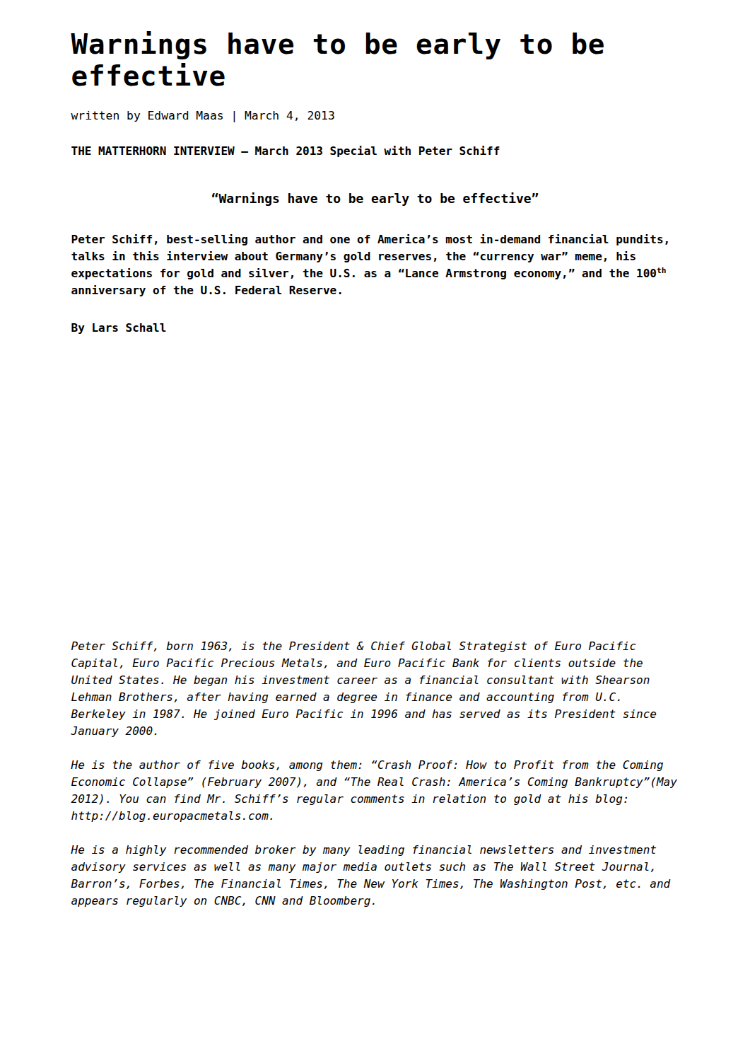Warnings have to be early to be effective
written by Edward Maas | March 4, 2013
THE MATTERHORN INTERVIEW – March 2013 Special with Peter Schiff
“Warnings have to be early to be effective”
Peter Schiff, best-selling author and one of America’s most in-demand financial pundits, talks in this interview about Germany’s gold reserves, the “currency war” meme, his expectations for gold and silver, the U.S. as a “Lance Armstrong economy,” and the 100th anniversary of the U.S. Federal Reserve.
By Lars Schall
Peter Schiff, born 1963, is the President & Chief Global Strategist of Euro Pacific Capital, Euro Pacific Precious Metals, and Euro Pacific Bank for clients outside the United States. He began his investment career as a financial consultant with Shearson Lehman Brothers, after having earned a degree in finance and accounting from U.C. Berkeley in 1987. He joined Euro Pacific in 1996 and has served as its President since January 2000.
He is the author of five books, among them: “Crash Proof: How to Profit from the Coming Economic Collapse” (February 2007), and “The Real Crash: America’s Coming Bankruptcy”(May 2012). You can find Mr. Schiff’s regular comments in relation to gold at his blog: http://blog.europacmetals.com.
He is a highly recommended broker by many leading financial newsletters and investment advisory services as well as many major media outlets such as The Wall Street Journal, Barron’s, Forbes, The Financial Times, The New York Times, The Washington Post, etc. and appears regularly on CNBC, CNN and Bloomberg.